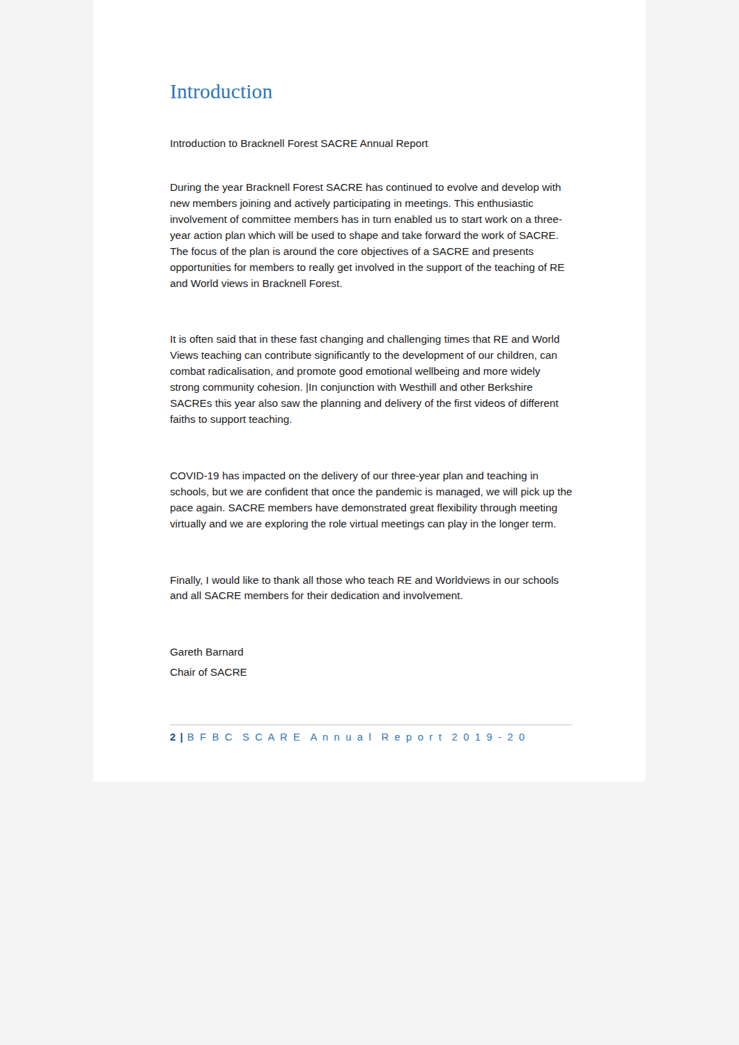Introduction
Introduction to Bracknell Forest SACRE Annual Report
During the year Bracknell Forest SACRE has continued to evolve and develop with new members joining and actively participating in meetings. This enthusiastic involvement of committee members has in turn enabled us to start work on a three-year action plan which will be used to shape and take forward the work of SACRE. The focus of the plan is around the core objectives of a SACRE and presents opportunities for members to really get involved in the support of the teaching of RE and World views in Bracknell Forest.
It is often said that in these fast changing and challenging times that RE and World Views teaching can contribute significantly to the development of our children, can combat radicalisation, and promote good emotional wellbeing and more widely strong community cohesion. |In conjunction with Westhill and other Berkshire SACREs this year also saw the planning and delivery of the first videos of different faiths to support teaching.
COVID-19 has impacted on the delivery of our three-year plan and teaching in schools, but we are confident that once the pandemic is managed, we will pick up the pace again. SACRE members have demonstrated great flexibility through meeting virtually and we are exploring the role virtual meetings can play in the longer term.
Finally, I would like to thank all those who teach RE and Worldviews in our schools and all SACRE members for their dedication and involvement.
Gareth Barnard
Chair of SACRE
2 | B F B C S C A R E A n n u a l R e p o r t 2 0 1 9 - 2 0